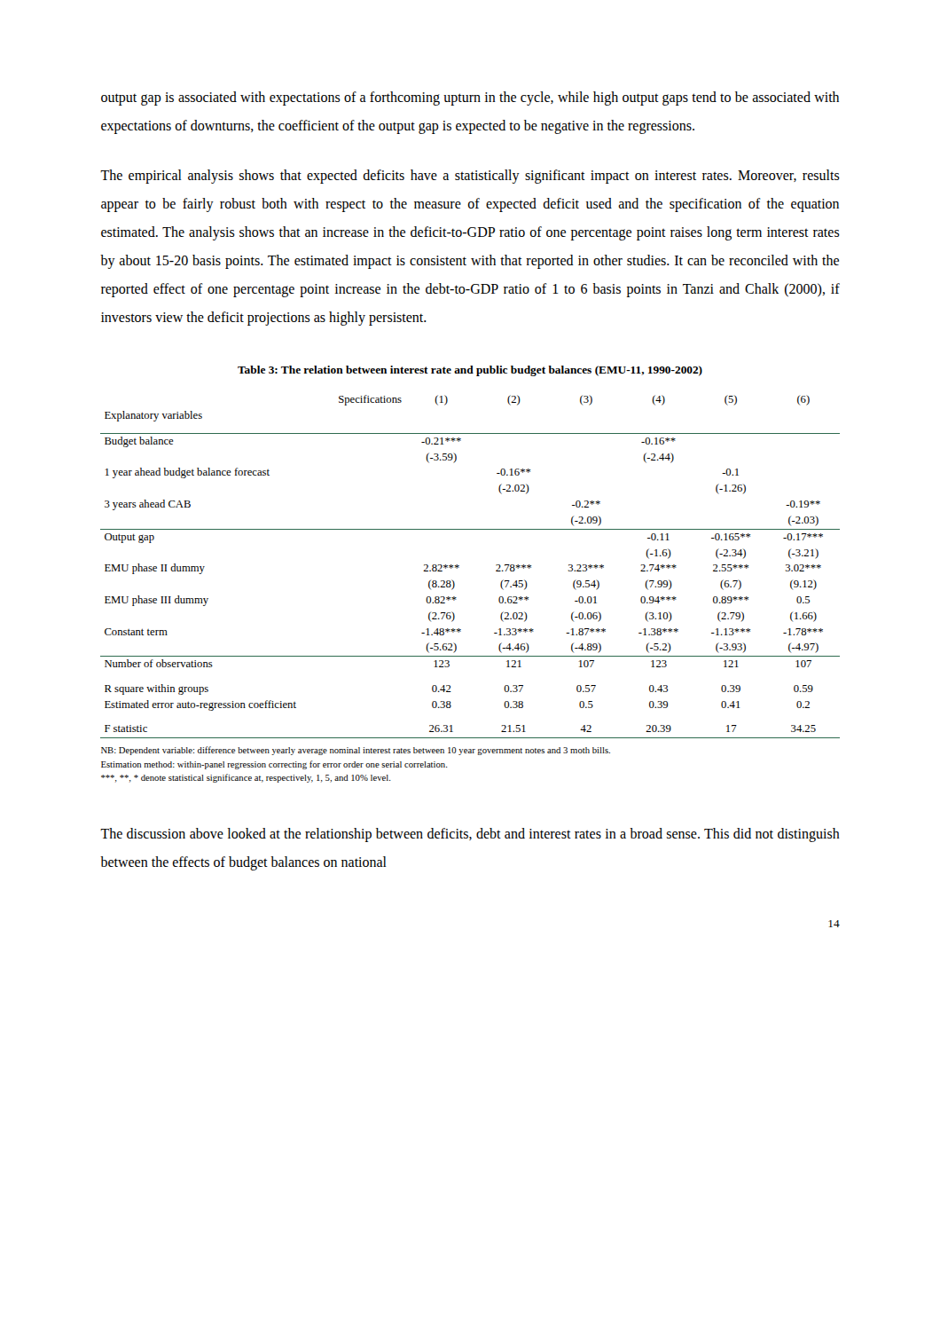output gap is associated with expectations of a forthcoming upturn in the cycle, while high output gaps tend to be associated with expectations of downturns, the coefficient of the output gap is expected to be negative in the regressions.
The empirical analysis shows that expected deficits have a statistically significant impact on interest rates. Moreover, results appear to be fairly robust both with respect to the measure of expected deficit used and the specification of the equation estimated. The analysis shows that an increase in the deficit-to-GDP ratio of one percentage point raises long term interest rates by about 15-20 basis points. The estimated impact is consistent with that reported in other studies. It can be reconciled with the reported effect of one percentage point increase in the debt-to-GDP ratio of 1 to 6 basis points in Tanzi and Chalk (2000), if investors view the deficit projections as highly persistent.
Table 3: The relation between interest rate and public budget balances (EMU-11, 1990-2002)
| Specifications | (1) | (2) | (3) | (4) | (5) | (6) |
| Explanatory variables | | | | | | |
| Budget balance | -0.21*** | | | -0.16** | | |
| | (-3.59) | | | (-2.44) | | |
| 1 year ahead budget balance forecast | | -0.16** | | | -0.1 | |
| | | (-2.02) | | | (-1.26) | |
| 3 years ahead CAB | | | -0.2** | | | -0.19** |
| | | | (-2.09) | | | (-2.03) |
| Output gap | | | | -0.11 | -0.165** | -0.17*** |
| | | | | (-1.6) | (-2.34) | (-3.21) |
| EMU phase II dummy | 2.82*** | 2.78*** | 3.23*** | 2.74*** | 2.55*** | 3.02*** |
| | (8.28) | (7.45) | (9.54) | (7.99) | (6.7) | (9.12) |
| EMU phase III dummy | 0.82** | 0.62** | -0.01 | 0.94*** | 0.89*** | 0.5 |
| | (2.76) | (2.02) | (-0.06) | (3.10) | (2.79) | (1.66) |
| Constant term | -1.48*** | -1.33*** | -1.87*** | -1.38*** | -1.13*** | -1.78*** |
| | (-5.62) | (-4.46) | (-4.89) | (-5.2) | (-3.93) | (-4.97) |
| Number of observations | 123 | 121 | 107 | 123 | 121 | 107 |
| R square within groups | 0.42 | 0.37 | 0.57 | 0.43 | 0.39 | 0.59 |
| Estimated error auto-regression coefficient | 0.38 | 0.38 | 0.5 | 0.39 | 0.41 | 0.2 |
| F statistic | 26.31 | 21.51 | 42 | 20.39 | 17 | 34.25 |
NB: Dependent variable: difference between yearly average nominal interest rates between 10 year government notes and 3 moth bills.
Estimation method: within-panel regression correcting for error order one serial correlation.
***, **, * denote statistical significance at, respectively, 1, 5, and 10% level.
The discussion above looked at the relationship between deficits, debt and interest rates in a broad sense. This did not distinguish between the effects of budget balances on national
14